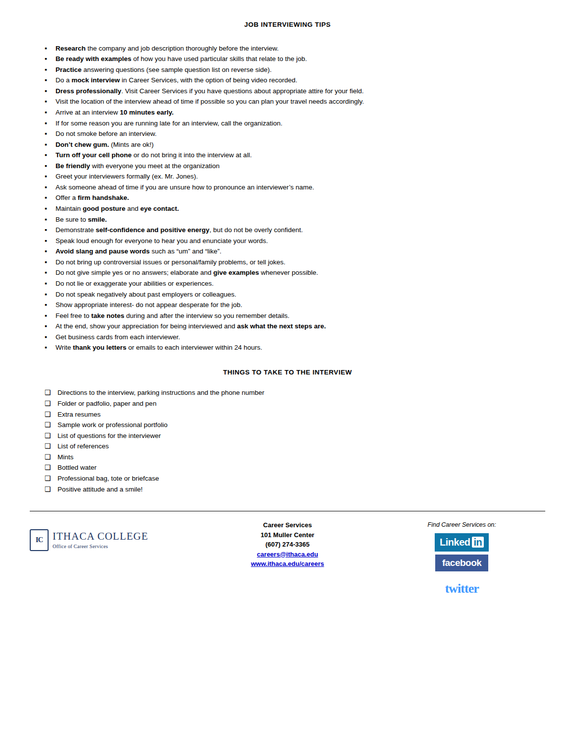JOB INTERVIEWING TIPS
Research the company and job description thoroughly before the interview.
Be ready with examples of how you have used particular skills that relate to the job.
Practice answering questions (see sample question list on reverse side).
Do a mock interview in Career Services, with the option of being video recorded.
Dress professionally. Visit Career Services if you have questions about appropriate attire for your field.
Visit the location of the interview ahead of time if possible so you can plan your travel needs accordingly.
Arrive at an interview 10 minutes early.
If for some reason you are running late for an interview, call the organization.
Do not smoke before an interview.
Don’t chew gum. (Mints are ok!)
Turn off your cell phone or do not bring it into the interview at all.
Be friendly with everyone you meet at the organization
Greet your interviewers formally (ex. Mr. Jones).
Ask someone ahead of time if you are unsure how to pronounce an interviewer’s name.
Offer a firm handshake.
Maintain good posture and eye contact.
Be sure to smile.
Demonstrate self-confidence and positive energy, but do not be overly confident.
Speak loud enough for everyone to hear you and enunciate your words.
Avoid slang and pause words such as “um” and “like”.
Do not bring up controversial issues or personal/family problems, or tell jokes.
Do not give simple yes or no answers; elaborate and give examples whenever possible.
Do not lie or exaggerate your abilities or experiences.
Do not speak negatively about past employers or colleagues.
Show appropriate interest- do not appear desperate for the job.
Feel free to take notes during and after the interview so you remember details.
At the end, show your appreciation for being interviewed and ask what the next steps are.
Get business cards from each interviewer.
Write thank you letters or emails to each interviewer within 24 hours.
THINGS TO TAKE TO THE INTERVIEW
Directions to the interview, parking instructions and the phone number
Folder or padfolio, paper and pen
Extra resumes
Sample work or professional portfolio
List of questions for the interviewer
List of references
Mints
Bottled water
Professional bag, tote or briefcase
Positive attitude and a smile!
ITHACA COLLEGE
Office of Career Services
Career Services
101 Muller Center
(607) 274-3365
careers@ithaca.edu
www.ithaca.edu/careers
Find Career Services on:
Linkedin
facebook
twitter